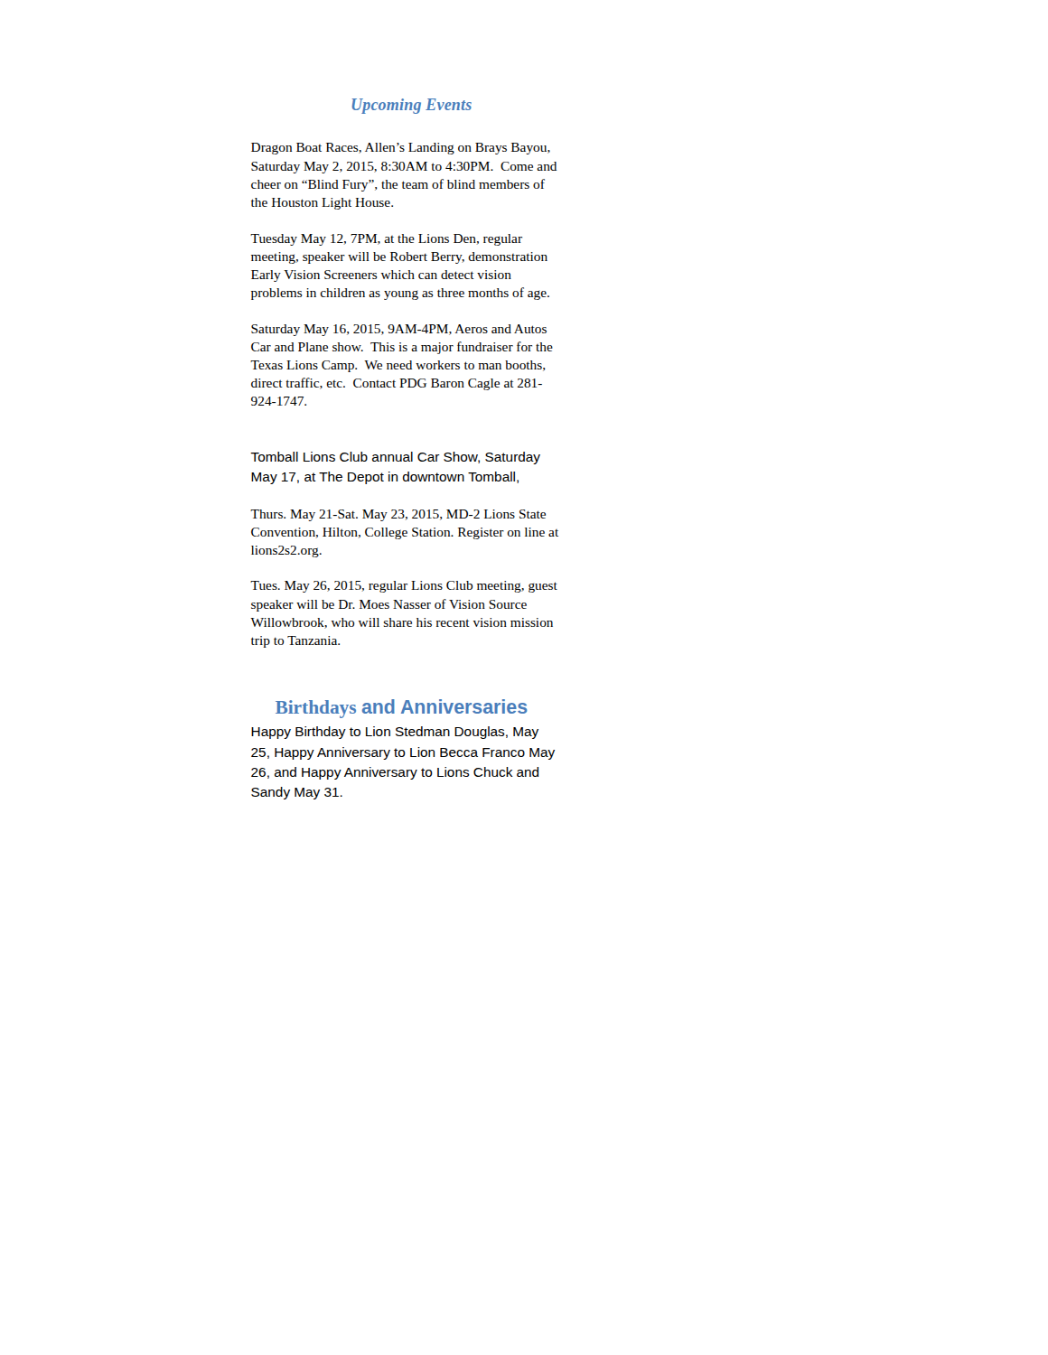Upcoming Events
Dragon Boat Races, Allen’s Landing on Brays Bayou, Saturday May 2, 2015, 8:30AM to 4:30PM. Come and cheer on “Blind Fury”, the team of blind members of the Houston Light House.
Tuesday May 12, 7PM, at the Lions Den, regular meeting, speaker will be Robert Berry, demonstration Early Vision Screeners which can detect vision problems in children as young as three months of age.
Saturday May 16, 2015, 9AM-4PM, Aeros and Autos Car and Plane show. This is a major fundraiser for the Texas Lions Camp. We need workers to man booths, direct traffic, etc. Contact PDG Baron Cagle at 281-924-1747.
Tomball Lions Club annual Car Show, Saturday May 17, at The Depot in downtown Tomball,
Thurs. May 21-Sat. May 23, 2015, MD-2 Lions State Convention, Hilton, College Station. Register on line at lions2s2.org.
Tues. May 26, 2015, regular Lions Club meeting, guest speaker will be Dr. Moes Nasser of Vision Source Willowbrook, who will share his recent vision mission trip to Tanzania.
Birthdays and Anniversaries
Happy Birthday to Lion Stedman Douglas, May 25, Happy Anniversary to Lion Becca Franco May 26, and Happy Anniversary to Lions Chuck and Sandy May 31.